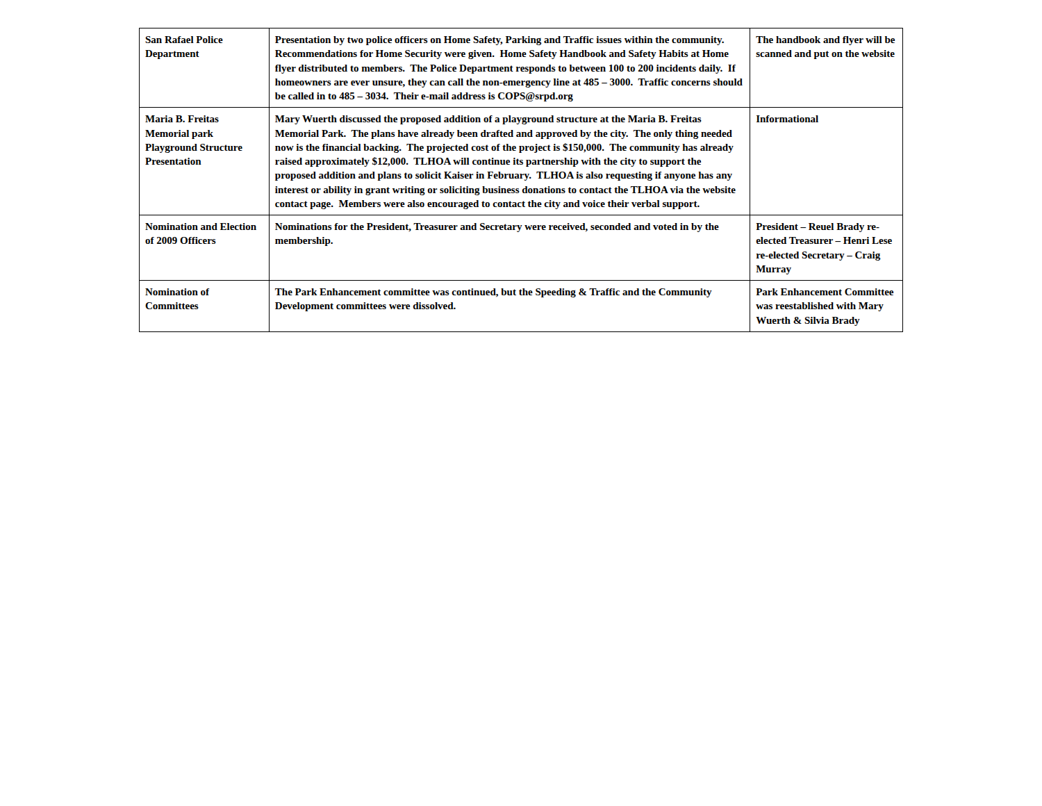| San Rafael Police Department | Presentation by two police officers on Home Safety, Parking and Traffic issues within the community. Recommendations for Home Security were given. Home Safety Handbook and Safety Habits at Home flyer distributed to members. The Police Department responds to between 100 to 200 incidents daily. If homeowners are ever unsure, they can call the non-emergency line at 485 – 3000. Traffic concerns should be called in to 485 – 3034. Their e-mail address is COPS@srpd.org | The handbook and flyer will be scanned and put on the website |
| Maria B. Freitas Memorial park Playground Structure Presentation | Mary Wuerth discussed the proposed addition of a playground structure at the Maria B. Freitas Memorial Park. The plans have already been drafted and approved by the city. The only thing needed now is the financial backing. The projected cost of the project is $150,000. The community has already raised approximately $12,000. TLHOA will continue its partnership with the city to support the proposed addition and plans to solicit Kaiser in February. TLHOA is also requesting if anyone has any interest or ability in grant writing or soliciting business donations to contact the TLHOA via the website contact page. Members were also encouraged to contact the city and voice their verbal support. | Informational |
| Nomination and Election of 2009 Officers | Nominations for the President, Treasurer and Secretary were received, seconded and voted in by the membership. | President – Reuel Brady re-elected Treasurer – Henri Lese re-elected Secretary – Craig Murray |
| Nomination of Committees | The Park Enhancement committee was continued, but the Speeding & Traffic and the Community Development committees were dissolved. | Park Enhancement Committee was reestablished with Mary Wuerth & Silvia Brady |